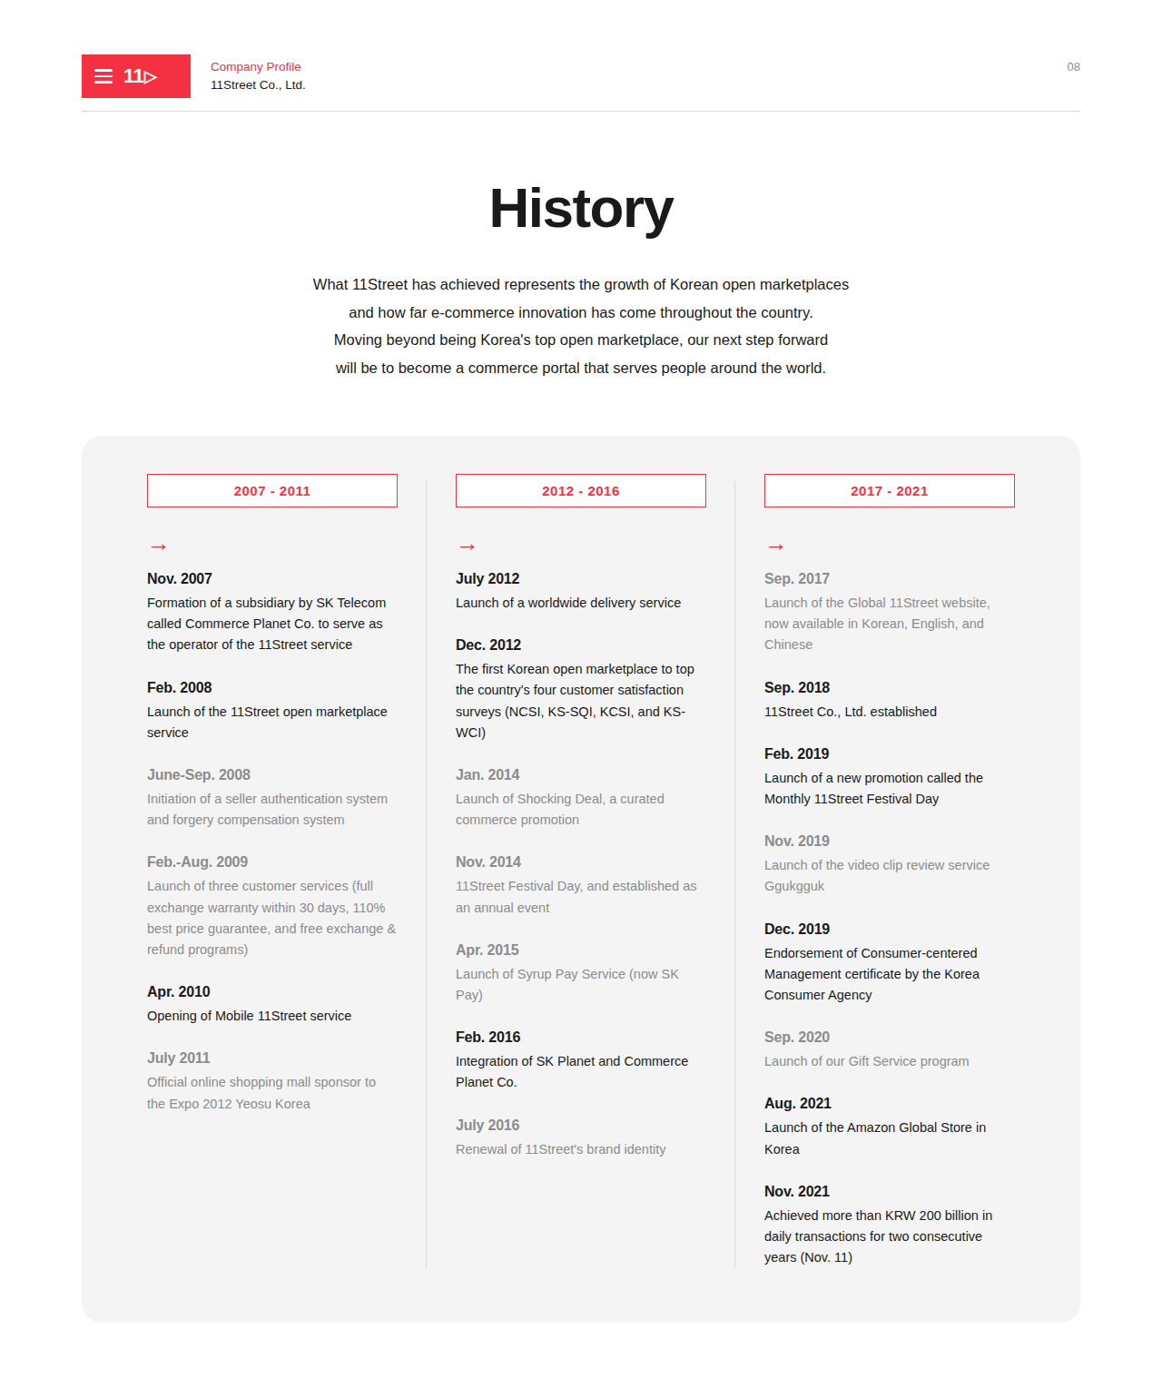11▷
Company Profile
11Street Co., Ltd.
08
History
What 11Street has achieved represents the growth of Korean open marketplaces
and how far e-commerce innovation has come throughout the country.
Moving beyond being Korea's top open marketplace, our next step forward
will be to become a commerce portal that serves people around the world.
2007 - 2011
→
Nov. 2007
Formation of a subsidiary by SK Telecom called Commerce Planet Co. to serve as the operator of the 11Street service
Feb. 2008
Launch of the 11Street open marketplace service
June-Sep. 2008
Initiation of a seller authentication system and forgery compensation system
Feb.-Aug. 2009
Launch of three customer services (full exchange warranty within 30 days, 110% best price guarantee, and free exchange & refund programs)
Apr. 2010
Opening of Mobile 11Street service
July 2011
Official online shopping mall sponsor to the Expo 2012 Yeosu Korea
2012 - 2016
→
July 2012
Launch of a worldwide delivery service
Dec. 2012
The first Korean open marketplace to top the country's four customer satisfaction surveys (NCSI, KS-SQI, KCSI, and KS-WCI)
Jan. 2014
Launch of Shocking Deal, a curated commerce promotion
Nov. 2014
11Street Festival Day, and established as an annual event
Apr. 2015
Launch of Syrup Pay Service (now SK Pay)
Feb. 2016
Integration of SK Planet and Commerce Planet Co.
July 2016
Renewal of 11Street's brand identity
2017 - 2021
→
Sep. 2017
Launch of the Global 11Street website, now available in Korean, English, and Chinese
Sep. 2018
11Street Co., Ltd. established
Feb. 2019
Launch of a new promotion called the Monthly 11Street Festival Day
Nov. 2019
Launch of the video clip review service Ggukgguk
Dec. 2019
Endorsement of Consumer-centered Management certificate by the Korea Consumer Agency
Sep. 2020
Launch of our Gift Service program
Aug. 2021
Launch of the Amazon Global Store in Korea
Nov. 2021
Achieved more than KRW 200 billion in daily transactions for two consecutive years (Nov. 11)